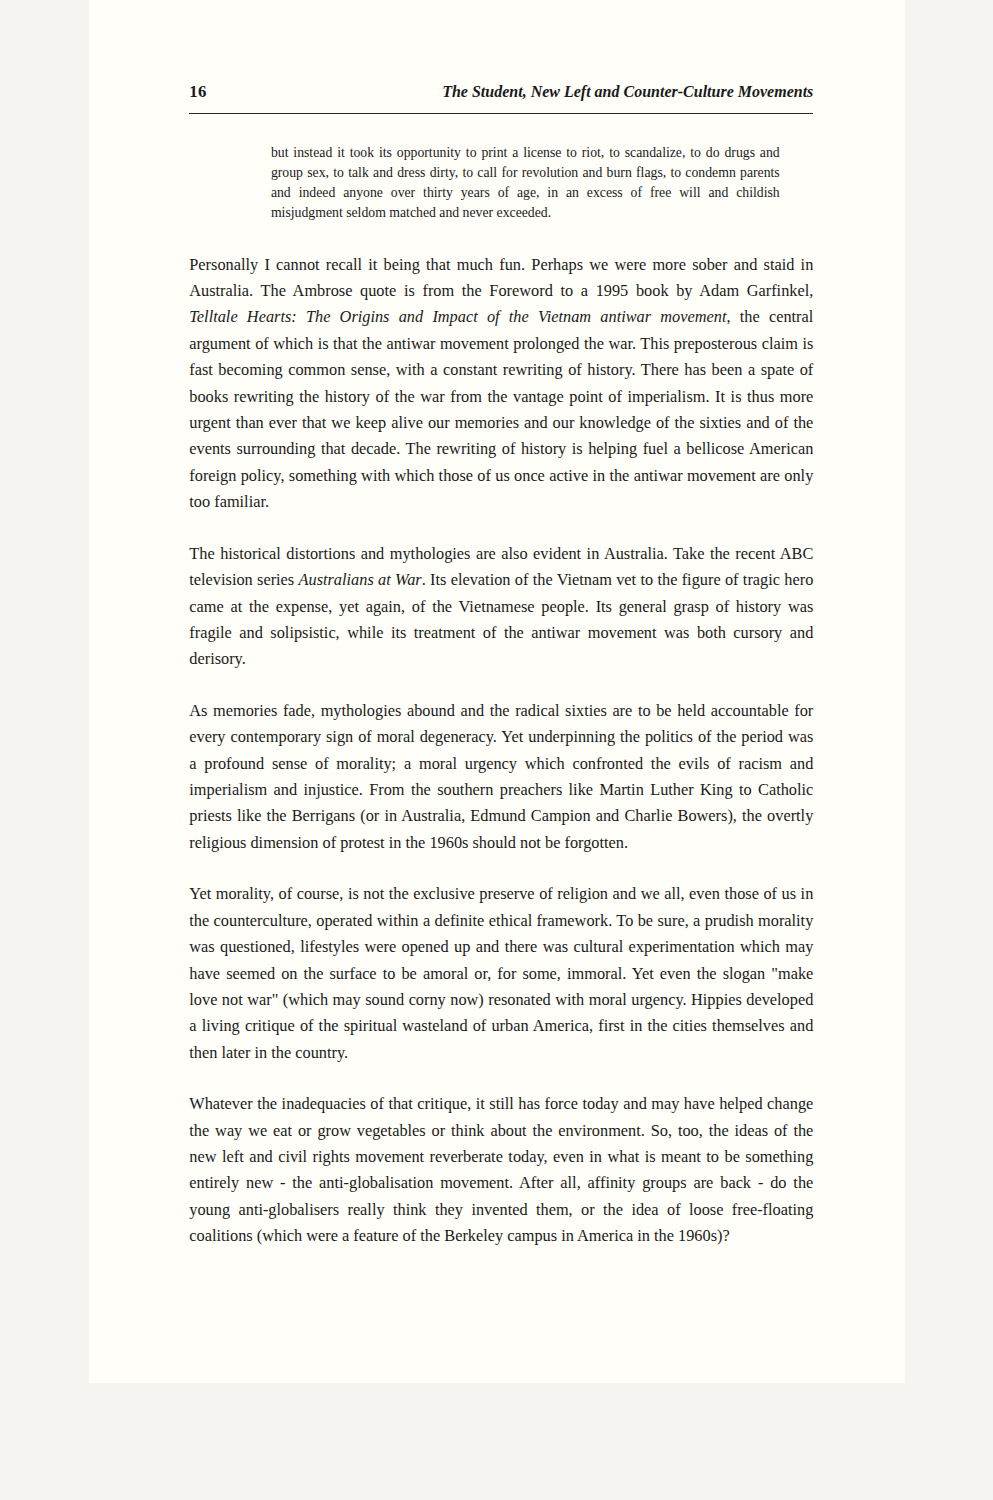16 The Student, New Left and Counter-Culture Movements
but instead it took its opportunity to print a license to riot, to scandalize, to do drugs and group sex, to talk and dress dirty, to call for revolution and burn flags, to condemn parents and indeed anyone over thirty years of age, in an excess of free will and childish misjudgment seldom matched and never exceeded.
Personally I cannot recall it being that much fun. Perhaps we were more sober and staid in Australia. The Ambrose quote is from the Foreword to a 1995 book by Adam Garfinkel, Telltale Hearts: The Origins and Impact of the Vietnam antiwar movement, the central argument of which is that the antiwar movement prolonged the war. This preposterous claim is fast becoming common sense, with a constant rewriting of history. There has been a spate of books rewriting the history of the war from the vantage point of imperialism. It is thus more urgent than ever that we keep alive our memories and our knowledge of the sixties and of the events surrounding that decade. The rewriting of history is helping fuel a bellicose American foreign policy, something with which those of us once active in the antiwar movement are only too familiar.
The historical distortions and mythologies are also evident in Australia. Take the recent ABC television series Australians at War. Its elevation of the Vietnam vet to the figure of tragic hero came at the expense, yet again, of the Vietnamese people. Its general grasp of history was fragile and solipsistic, while its treatment of the antiwar movement was both cursory and derisory.
As memories fade, mythologies abound and the radical sixties are to be held accountable for every contemporary sign of moral degeneracy. Yet underpinning the politics of the period was a profound sense of morality; a moral urgency which confronted the evils of racism and imperialism and injustice. From the southern preachers like Martin Luther King to Catholic priests like the Berrigans (or in Australia, Edmund Campion and Charlie Bowers), the overtly religious dimension of protest in the 1960s should not be forgotten.
Yet morality, of course, is not the exclusive preserve of religion and we all, even those of us in the counterculture, operated within a definite ethical framework. To be sure, a prudish morality was questioned, lifestyles were opened up and there was cultural experimentation which may have seemed on the surface to be amoral or, for some, immoral. Yet even the slogan "make love not war" (which may sound corny now) resonated with moral urgency. Hippies developed a living critique of the spiritual wasteland of urban America, first in the cities themselves and then later in the country.
Whatever the inadequacies of that critique, it still has force today and may have helped change the way we eat or grow vegetables or think about the environment. So, too, the ideas of the new left and civil rights movement reverberate today, even in what is meant to be something entirely new - the anti-globalisation movement. After all, affinity groups are back - do the young anti-globalisers really think they invented them, or the idea of loose free-floating coalitions (which were a feature of the Berkeley campus in America in the 1960s)?